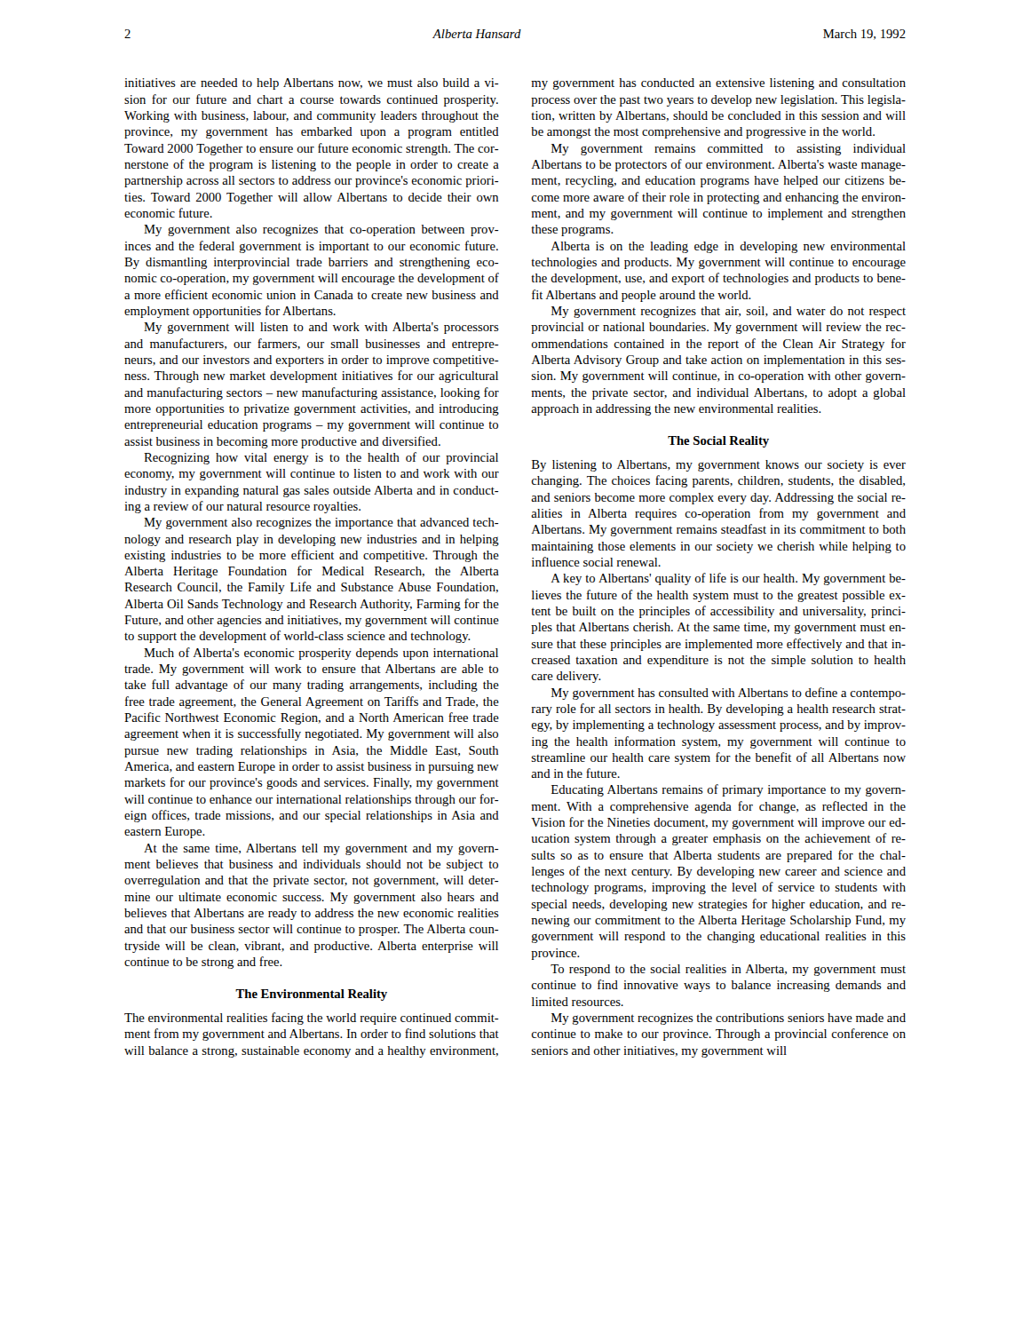2 Alberta Hansard March 19, 1992
initiatives are needed to help Albertans now, we must also build a vision for our future and chart a course towards continued prosperity. Working with business, labour, and community leaders throughout the province, my government has embarked upon a program entitled Toward 2000 Together to ensure our future economic strength. The cornerstone of the program is listening to the people in order to create a partnership across all sectors to address our province's economic priorities. Toward 2000 Together will allow Albertans to decide their own economic future.
My government also recognizes that co-operation between provinces and the federal government is important to our economic future. By dismantling interprovincial trade barriers and strengthening economic co-operation, my government will encourage the development of a more efficient economic union in Canada to create new business and employment opportunities for Albertans.
My government will listen to and work with Alberta's processors and manufacturers, our farmers, our small businesses and entrepreneurs, and our investors and exporters in order to improve competitiveness. Through new market development initiatives for our agricultural and manufacturing sectors – new manufacturing assistance, looking for more opportunities to privatize government activities, and introducing entrepreneurial education programs – my government will continue to assist business in becoming more productive and diversified.
Recognizing how vital energy is to the health of our provincial economy, my government will continue to listen to and work with our industry in expanding natural gas sales outside Alberta and in conducting a review of our natural resource royalties.
My government also recognizes the importance that advanced technology and research play in developing new industries and in helping existing industries to be more efficient and competitive. Through the Alberta Heritage Foundation for Medical Research, the Alberta Research Council, the Family Life and Substance Abuse Foundation, Alberta Oil Sands Technology and Research Authority, Farming for the Future, and other agencies and initiatives, my government will continue to support the development of world-class science and technology.
Much of Alberta's economic prosperity depends upon international trade. My government will work to ensure that Albertans are able to take full advantage of our many trading arrangements, including the free trade agreement, the General Agreement on Tariffs and Trade, the Pacific Northwest Economic Region, and a North American free trade agreement when it is successfully negotiated. My government will also pursue new trading relationships in Asia, the Middle East, South America, and eastern Europe in order to assist business in pursuing new markets for our province's goods and services. Finally, my government will continue to enhance our international relationships through our foreign offices, trade missions, and our special relationships in Asia and eastern Europe.
At the same time, Albertans tell my government and my government believes that business and individuals should not be subject to overregulation and that the private sector, not government, will determine our ultimate economic success. My government also hears and believes that Albertans are ready to address the new economic realities and that our business sector will continue to prosper. The Alberta countryside will be clean, vibrant, and productive. Alberta enterprise will continue to be strong and free.
The Environmental Reality
The environmental realities facing the world require continued commitment from my government and Albertans. In order to find solutions that will balance a strong, sustainable economy and a healthy environment, my government has conducted an extensive listening and consultation process over the past two years to develop new legislation. This legislation, written by Albertans, should be concluded in this session and will be amongst the most comprehensive and progressive in the world.
My government remains committed to assisting individual Albertans to be protectors of our environment. Alberta's waste management, recycling, and education programs have helped our citizens become more aware of their role in protecting and enhancing the environment, and my government will continue to implement and strengthen these programs.
Alberta is on the leading edge in developing new environmental technologies and products. My government will continue to encourage the development, use, and export of technologies and products to benefit Albertans and people around the world.
My government recognizes that air, soil, and water do not respect provincial or national boundaries. My government will review the recommendations contained in the report of the Clean Air Strategy for Alberta Advisory Group and take action on implementation in this session. My government will continue, in co-operation with other governments, the private sector, and individual Albertans, to adopt a global approach in addressing the new environmental realities.
The Social Reality
By listening to Albertans, my government knows our society is ever changing. The choices facing parents, children, students, the disabled, and seniors become more complex every day. Addressing the social realities in Alberta requires co-operation from my government and Albertans. My government remains steadfast in its commitment to both maintaining those elements in our society we cherish while helping to influence social renewal.
A key to Albertans' quality of life is our health. My government believes the future of the health system must to the greatest possible extent be built on the principles of accessibility and universality, principles that Albertans cherish. At the same time, my government must ensure that these principles are implemented more effectively and that increased taxation and expenditure is not the simple solution to health care delivery.
My government has consulted with Albertans to define a contemporary role for all sectors in health. By developing a health research strategy, by implementing a technology assessment process, and by improving the health information system, my government will continue to streamline our health care system for the benefit of all Albertans now and in the future.
Educating Albertans remains of primary importance to my government. With a comprehensive agenda for change, as reflected in the Vision for the Nineties document, my government will improve our education system through a greater emphasis on the achievement of results so as to ensure that Alberta students are prepared for the challenges of the next century. By developing new career and science and technology programs, improving the level of service to students with special needs, developing new strategies for higher education, and renewing our commitment to the Alberta Heritage Scholarship Fund, my government will respond to the changing educational realities in this province.
To respond to the social realities in Alberta, my government must continue to find innovative ways to balance increasing demands and limited resources.
My government recognizes the contributions seniors have made and continue to make to our province. Through a provincial conference on seniors and other initiatives, my government will